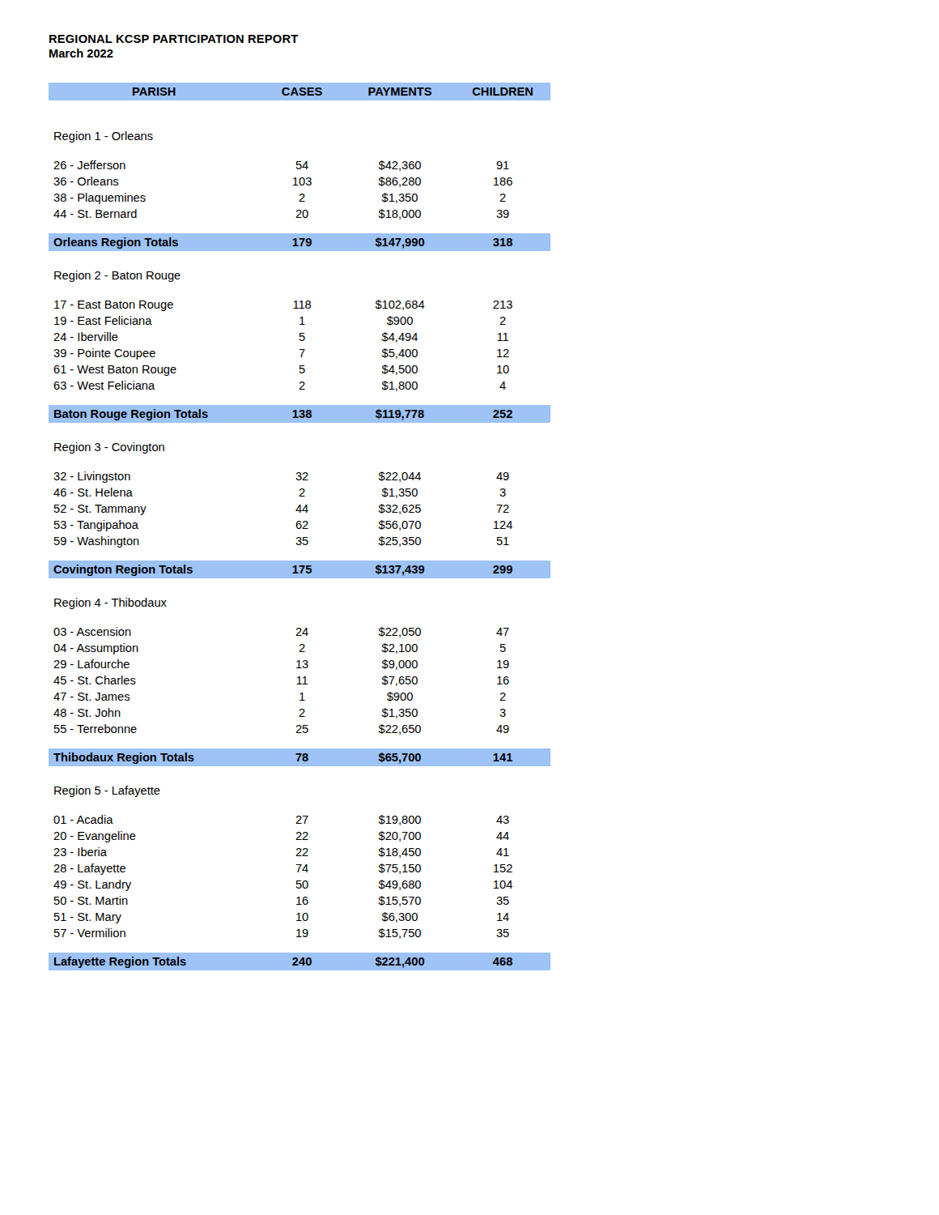REGIONAL KCSP PARTICIPATION REPORT
March 2022
| PARISH | CASES | PAYMENTS | CHILDREN |
| --- | --- | --- | --- |
| Region 1 - Orleans | | | |
| 26 - Jefferson | 54 | $42,360 | 91 |
| 36 - Orleans | 103 | $86,280 | 186 |
| 38 - Plaquemines | 2 | $1,350 | 2 |
| 44 - St. Bernard | 20 | $18,000 | 39 |
| Orleans Region Totals | 179 | $147,990 | 318 |
| Region 2 - Baton Rouge | | | |
| 17 - East Baton Rouge | 118 | $102,684 | 213 |
| 19 - East Feliciana | 1 | $900 | 2 |
| 24 - Iberville | 5 | $4,494 | 11 |
| 39 - Pointe Coupee | 7 | $5,400 | 12 |
| 61 - West Baton Rouge | 5 | $4,500 | 10 |
| 63 - West Feliciana | 2 | $1,800 | 4 |
| Baton Rouge Region Totals | 138 | $119,778 | 252 |
| Region 3 - Covington | | | |
| 32 - Livingston | 32 | $22,044 | 49 |
| 46 - St. Helena | 2 | $1,350 | 3 |
| 52 - St. Tammany | 44 | $32,625 | 72 |
| 53 - Tangipahoa | 62 | $56,070 | 124 |
| 59 - Washington | 35 | $25,350 | 51 |
| Covington Region Totals | 175 | $137,439 | 299 |
| Region 4 - Thibodaux | | | |
| 03 - Ascension | 24 | $22,050 | 47 |
| 04 - Assumption | 2 | $2,100 | 5 |
| 29 - Lafourche | 13 | $9,000 | 19 |
| 45 - St. Charles | 11 | $7,650 | 16 |
| 47 - St. James | 1 | $900 | 2 |
| 48 - St. John | 2 | $1,350 | 3 |
| 55 - Terrebonne | 25 | $22,650 | 49 |
| Thibodaux Region Totals | 78 | $65,700 | 141 |
| Region 5 - Lafayette | | | |
| 01 - Acadia | 27 | $19,800 | 43 |
| 20 - Evangeline | 22 | $20,700 | 44 |
| 23 - Iberia | 22 | $18,450 | 41 |
| 28 - Lafayette | 74 | $75,150 | 152 |
| 49 - St. Landry | 50 | $49,680 | 104 |
| 50 - St. Martin | 16 | $15,570 | 35 |
| 51 - St. Mary | 10 | $6,300 | 14 |
| 57 - Vermilion | 19 | $15,750 | 35 |
| Lafayette Region Totals | 240 | $221,400 | 468 |